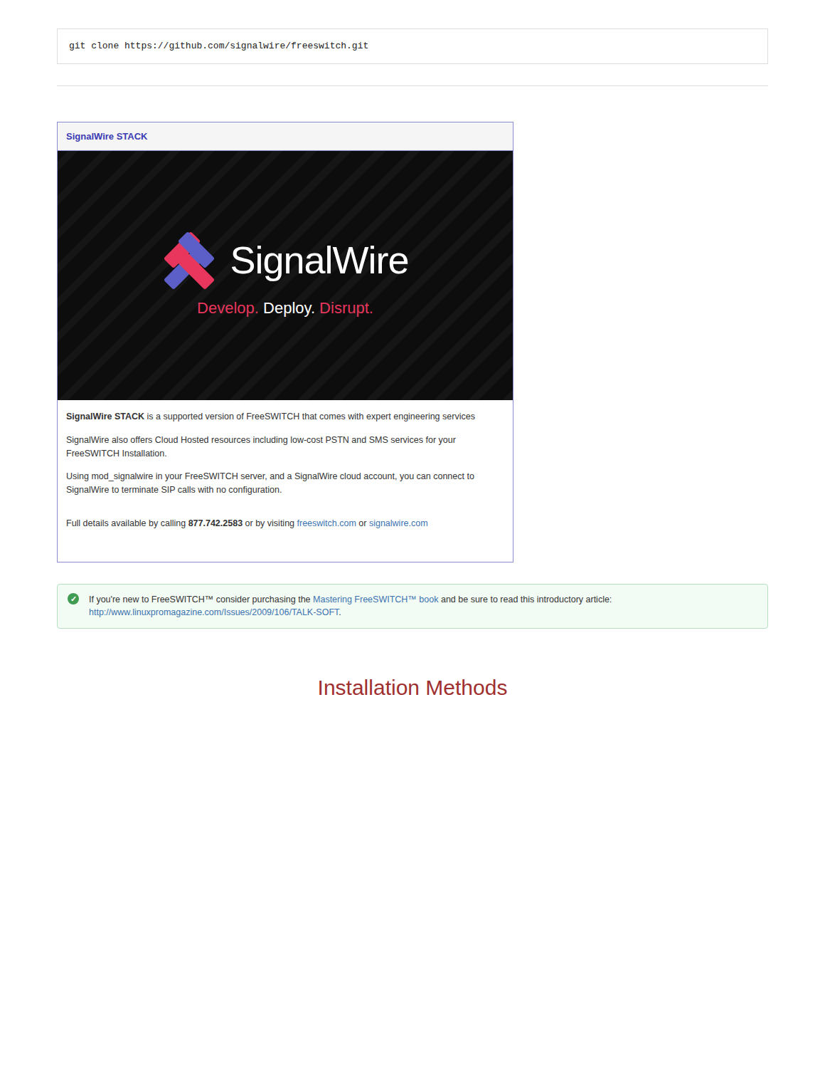git clone https://github.com/signalwire/freeswitch.git
SignalWire STACK
SignalWire
Develop. Deploy. Disrupt.
SignalWire STACK is a supported version of FreeSWITCH that comes with expert engineering services
SignalWire also offers Cloud Hosted resources including low-cost PSTN and SMS services for your FreeSWITCH Installation.
Using mod_signalwire in your FreeSWITCH server, and a SignalWire cloud account, you can connect to SignalWire to terminate SIP calls with no configuration.
Full details available by calling 877.742.2583 or by visiting freeswitch.com or signalwire.com
✓ If you're new to FreeSWITCH™ consider purchasing the Mastering FreeSWITCH™ book and be sure to read this introductory article: http://www.linuxpromagazine.com/Issues/2009/106/TALK-SOFT.
Installation Methods